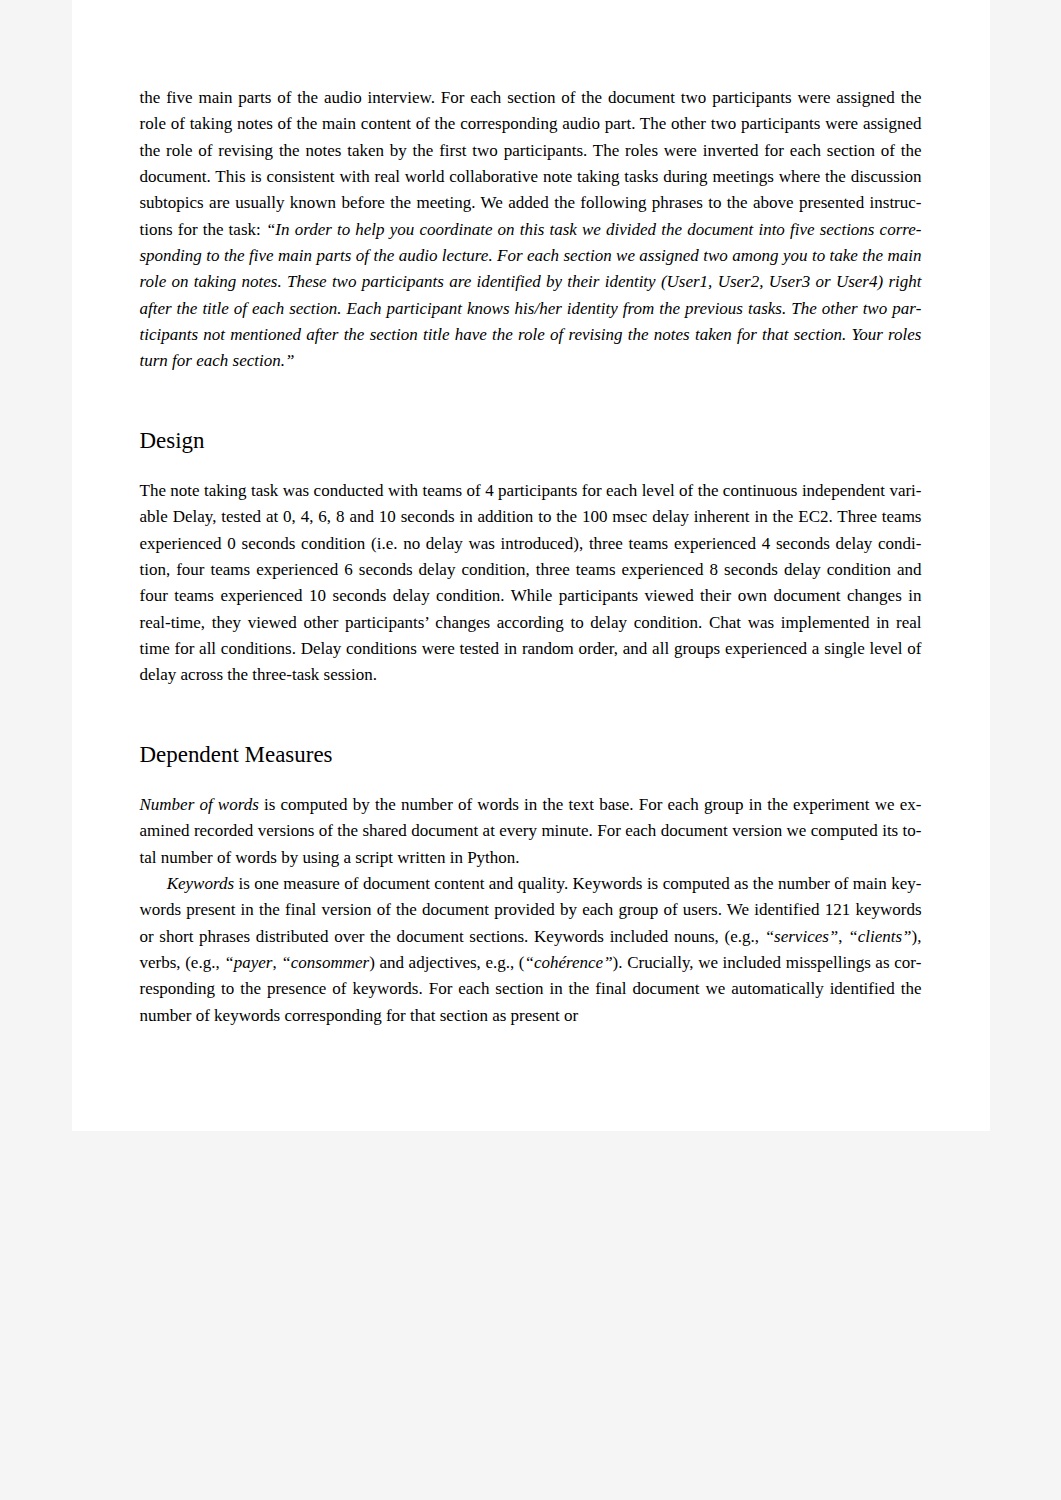the five main parts of the audio interview. For each section of the document two participants were assigned the role of taking notes of the main content of the corresponding audio part. The other two participants were assigned the role of revising the notes taken by the first two participants. The roles were inverted for each section of the document. This is consistent with real world collaborative note taking tasks during meetings where the discussion subtopics are usually known before the meeting. We added the following phrases to the above presented instructions for the task: “In order to help you coordinate on this task we divided the document into five sections corresponding to the five main parts of the audio lecture. For each section we assigned two among you to take the main role on taking notes. These two participants are identified by their identity (User1, User2, User3 or User4) right after the title of each section. Each participant knows his/her identity from the previous tasks. The other two participants not mentioned after the section title have the role of revising the notes taken for that section. Your roles turn for each section.”
Design
The note taking task was conducted with teams of 4 participants for each level of the continuous independent variable Delay, tested at 0, 4, 6, 8 and 10 seconds in addition to the 100 msec delay inherent in the EC2. Three teams experienced 0 seconds condition (i.e. no delay was introduced), three teams experienced 4 seconds delay condition, four teams experienced 6 seconds delay condition, three teams experienced 8 seconds delay condition and four teams experienced 10 seconds delay condition. While participants viewed their own document changes in real-time, they viewed other participants’ changes according to delay condition. Chat was implemented in real time for all conditions. Delay conditions were tested in random order, and all groups experienced a single level of delay across the three-task session.
Dependent Measures
Number of words is computed by the number of words in the text base. For each group in the experiment we examined recorded versions of the shared document at every minute. For each document version we computed its total number of words by using a script written in Python.
Keywords is one measure of document content and quality. Keywords is computed as the number of main keywords present in the final version of the document provided by each group of users. We identified 121 keywords or short phrases distributed over the document sections. Keywords included nouns, (e.g., “services”, “clients”), verbs, (e.g., “payer, “consommer) and adjectives, e.g., (“cohérence”). Crucially, we included misspellings as corresponding to the presence of keywords. For each section in the final document we automatically identified the number of keywords corresponding for that section as present or